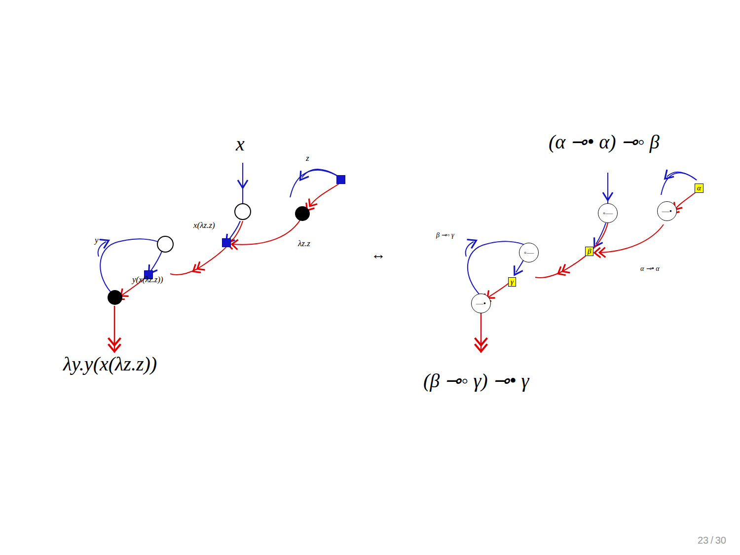x
z
x(λz.z)
λz.z
y
y(x(λz.z))
λy.y(x(λz.z))
↔
(α ⊸• α) ⊸◦ β
α
◦—
—•
β ⊸◦ γ
◦—
β
α ⊸• α
γ
—•
(β ⊸◦ γ) ⊸• γ
23 / 30